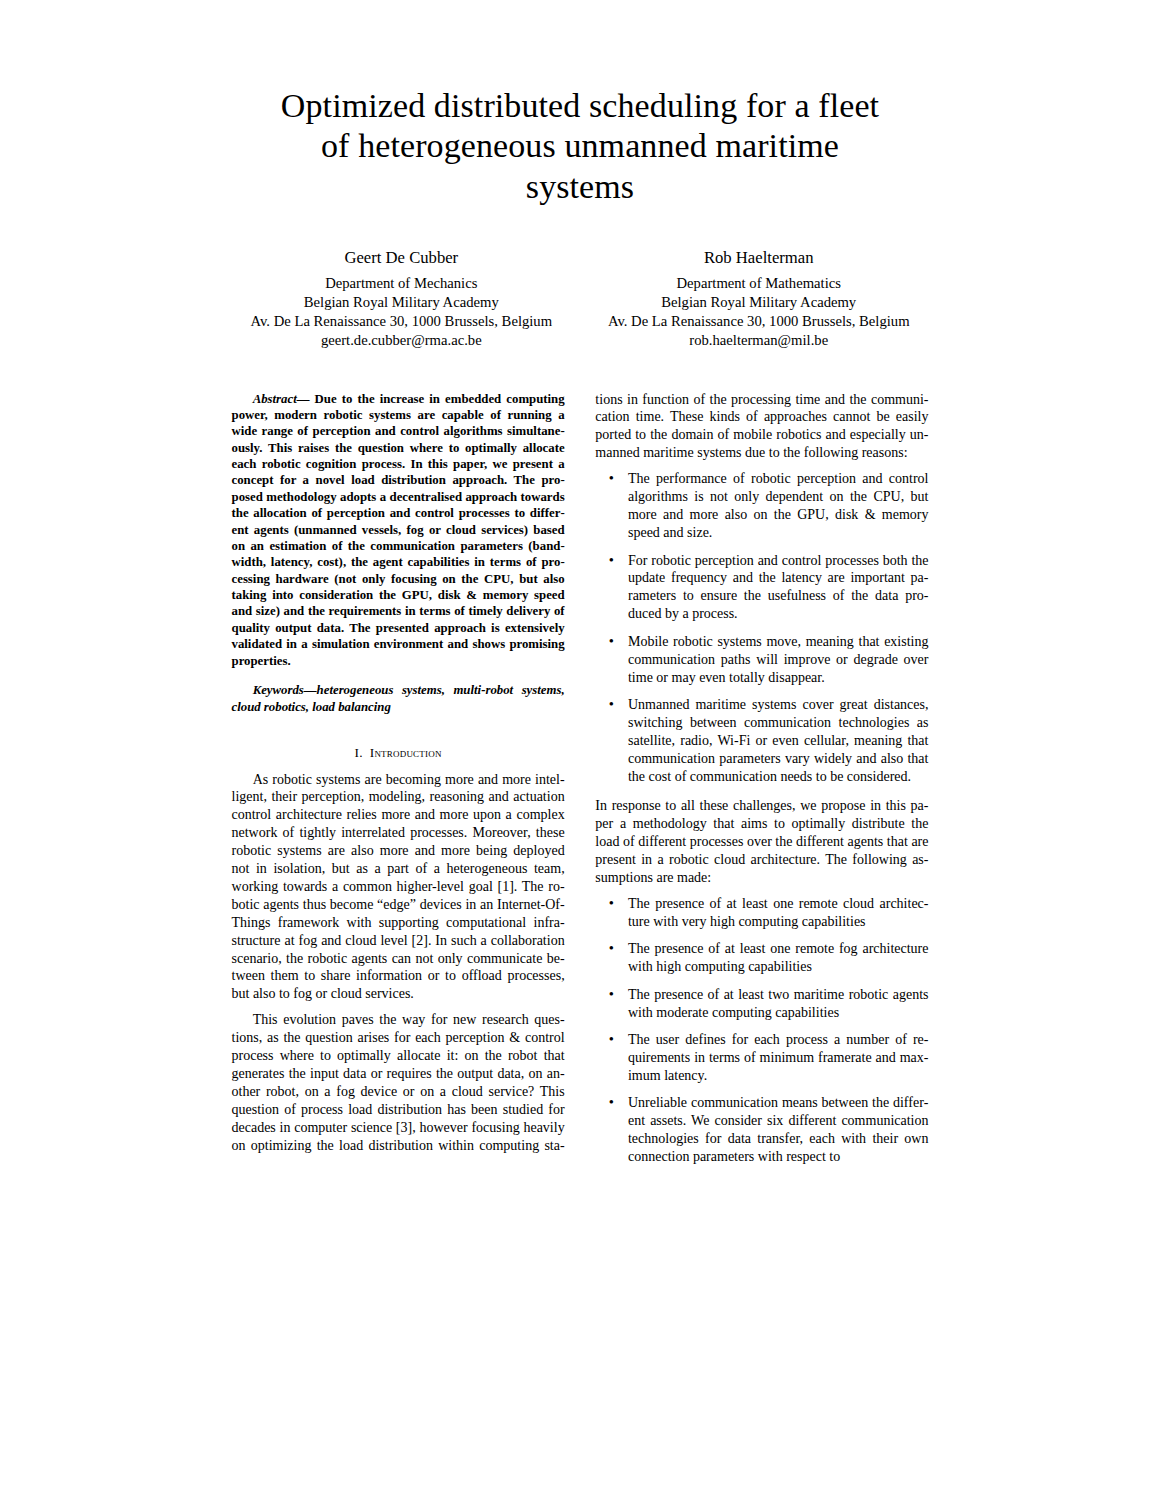Optimized distributed scheduling for a fleet of heterogeneous unmanned maritime systems
Geert De Cubber
Department of Mechanics
Belgian Royal Military Academy
Av. De La Renaissance 30, 1000 Brussels, Belgium
geert.de.cubber@rma.ac.be
Rob Haelterman
Department of Mathematics
Belgian Royal Military Academy
Av. De La Renaissance 30, 1000 Brussels, Belgium
rob.haelterman@mil.be
Abstract— Due to the increase in embedded computing power, modern robotic systems are capable of running a wide range of perception and control algorithms simultaneously. This raises the question where to optimally allocate each robotic cognition process. In this paper, we present a concept for a novel load distribution approach. The proposed methodology adopts a decentralised approach towards the allocation of perception and control processes to different agents (unmanned vessels, fog or cloud services) based on an estimation of the communication parameters (bandwidth, latency, cost), the agent capabilities in terms of processing hardware (not only focusing on the CPU, but also taking into consideration the GPU, disk & memory speed and size) and the requirements in terms of timely delivery of quality output data. The presented approach is extensively validated in a simulation environment and shows promising properties.
Keywords—heterogeneous systems, multi-robot systems, cloud robotics, load balancing
I. Introduction
As robotic systems are becoming more and more intelligent, their perception, modeling, reasoning and actuation control architecture relies more and more upon a complex network of tightly interrelated processes. Moreover, these robotic systems are also more and more being deployed not in isolation, but as a part of a heterogeneous team, working towards a common higher-level goal [1]. The robotic agents thus become “edge” devices in an Internet-Of-Things framework with supporting computational infrastructure at fog and cloud level [2]. In such a collaboration scenario, the robotic agents can not only communicate between them to share information or to offload processes, but also to fog or cloud services.
This evolution paves the way for new research questions, as the question arises for each perception & control process where to optimally allocate it: on the robot that generates the input data or requires the output data, on another robot, on a fog device or on a cloud service? This question of process load distribution has been studied for decades in computer science [3], however focusing heavily on optimizing the load distribution within computing stations in function of the processing time and the communication time. These kinds of approaches cannot be easily ported to the domain of mobile robotics and especially unmanned maritime systems due to the following reasons:
The performance of robotic perception and control algorithms is not only dependent on the CPU, but more and more also on the GPU, disk & memory speed and size.
For robotic perception and control processes both the update frequency and the latency are important parameters to ensure the usefulness of the data produced by a process.
Mobile robotic systems move, meaning that existing communication paths will improve or degrade over time or may even totally disappear.
Unmanned maritime systems cover great distances, switching between communication technologies as satellite, radio, Wi-Fi or even cellular, meaning that communication parameters vary widely and also that the cost of communication needs to be considered.
In response to all these challenges, we propose in this paper a methodology that aims to optimally distribute the load of different processes over the different agents that are present in a robotic cloud architecture. The following assumptions are made:
The presence of at least one remote cloud architecture with very high computing capabilities
The presence of at least one remote fog architecture with high computing capabilities
The presence of at least two maritime robotic agents with moderate computing capabilities
The user defines for each process a number of requirements in terms of minimum framerate and maximum latency.
Unreliable communication means between the different assets. We consider six different communication technologies for data transfer, each with their own connection parameters with respect to